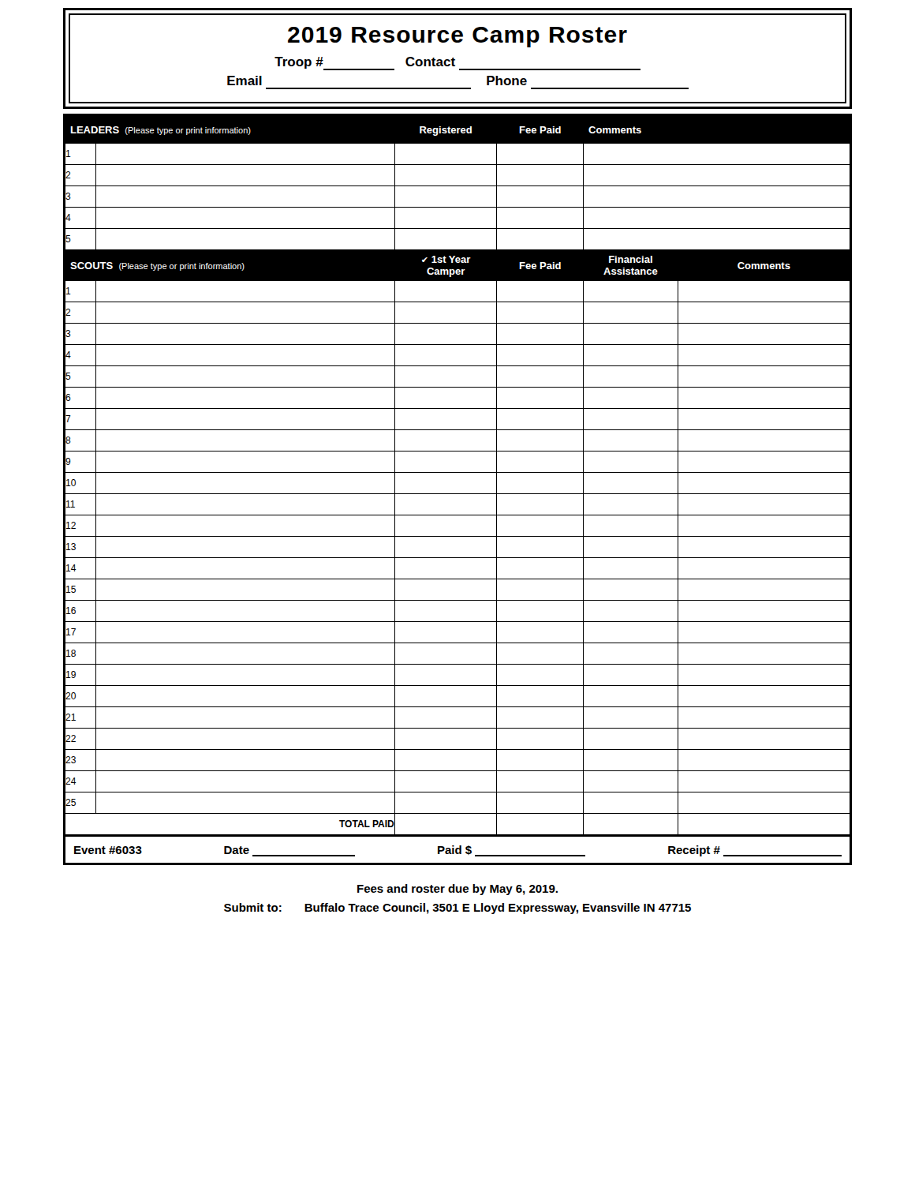2019 Resource Camp Roster
Troop # Contact
Email Phone
| LEADERS (Please type or print information) | Registered | Fee Paid | Comments |
| 1 | | | | |
| 2 | | | | |
| 3 | | | | |
| 4 | | | | |
| 5 | | | | |
| SCOUTS (Please type or print information) | ✔ 1st Year Camper | Fee Paid | Financial Assistance | Comments |
| 1 | | | | | |
| 2 | | | | | |
| 3 | | | | | |
| 4 | | | | | |
| 5 | | | | | |
| 6 | | | | | |
| 7 | | | | | |
| 8 | | | | | |
| 9 | | | | | |
| 10 | | | | | |
| 11 | | | | | |
| 12 | | | | | |
| 13 | | | | | |
| 14 | | | | | |
| 15 | | | | | |
| 16 | | | | | |
| 17 | | | | | |
| 18 | | | | | |
| 19 | | | | | |
| 20 | | | | | |
| 21 | | | | | |
| 22 | | | | | |
| 23 | | | | | |
| 24 | | | | | |
| 25 | | | | | |
| TOTAL PAID | | | | |
Event #6033 Date Paid $ Receipt #
Fees and roster due by May 6, 2019.
Submit to: Buffalo Trace Council, 3501 E Lloyd Expressway, Evansville IN 47715